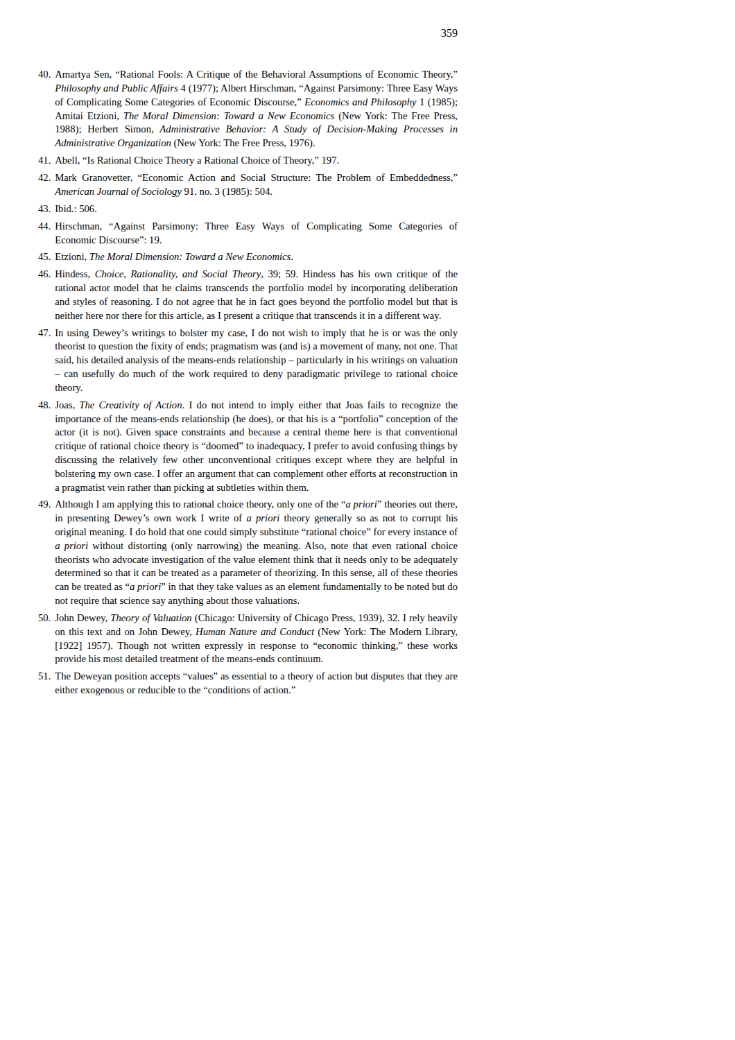359
40. Amartya Sen, “Rational Fools: A Critique of the Behavioral Assumptions of Economic Theory,” Philosophy and Public Affairs 4 (1977); Albert Hirschman, “Against Parsimony: Three Easy Ways of Complicating Some Categories of Economic Discourse,” Economics and Philosophy 1 (1985); Amitai Etzioni, The Moral Dimension: Toward a New Economics (New York: The Free Press, 1988); Herbert Simon, Administrative Behavior: A Study of Decision-Making Processes in Administrative Organization (New York: The Free Press, 1976).
41. Abell, “Is Rational Choice Theory a Rational Choice of Theory,” 197.
42. Mark Granovetter, “Economic Action and Social Structure: The Problem of Embeddedness,” American Journal of Sociology 91, no. 3 (1985): 504.
43. Ibid.: 506.
44. Hirschman, “Against Parsimony: Three Easy Ways of Complicating Some Categories of Economic Discourse”: 19.
45. Etzioni, The Moral Dimension: Toward a New Economics.
46. Hindess, Choice, Rationality, and Social Theory, 39; 59. Hindess has his own critique of the rational actor model that he claims transcends the portfolio model by incorporating deliberation and styles of reasoning. I do not agree that he in fact goes beyond the portfolio model but that is neither here nor there for this article, as I present a critique that transcends it in a different way.
47. In using Dewey’s writings to bolster my case, I do not wish to imply that he is or was the only theorist to question the fixity of ends; pragmatism was (and is) a movement of many, not one. That said, his detailed analysis of the means-ends relationship – particularly in his writings on valuation – can usefully do much of the work required to deny paradigmatic privilege to rational choice theory.
48. Joas, The Creativity of Action. I do not intend to imply either that Joas fails to recognize the importance of the means-ends relationship (he does), or that his is a “portfolio” conception of the actor (it is not). Given space constraints and because a central theme here is that conventional critique of rational choice theory is “doomed” to inadequacy, I prefer to avoid confusing things by discussing the relatively few other unconventional critiques except where they are helpful in bolstering my own case. I offer an argument that can complement other efforts at reconstruction in a pragmatist vein rather than picking at subtleties within them.
49. Although I am applying this to rational choice theory, only one of the “a priori” theories out there, in presenting Dewey’s own work I write of a priori theory generally so as not to corrupt his original meaning. I do hold that one could simply substitute “rational choice” for every instance of a priori without distorting (only narrowing) the meaning. Also, note that even rational choice theorists who advocate investigation of the value element think that it needs only to be adequately determined so that it can be treated as a parameter of theorizing. In this sense, all of these theories can be treated as “a priori” in that they take values as an element fundamentally to be noted but do not require that science say anything about those valuations.
50. John Dewey, Theory of Valuation (Chicago: University of Chicago Press, 1939), 32. I rely heavily on this text and on John Dewey, Human Nature and Conduct (New York: The Modern Library, [1922] 1957). Though not written expressly in response to “economic thinking,” these works provide his most detailed treatment of the means-ends continuum.
51. The Deweyan position accepts “values” as essential to a theory of action but disputes that they are either exogenous or reducible to the “conditions of action.”